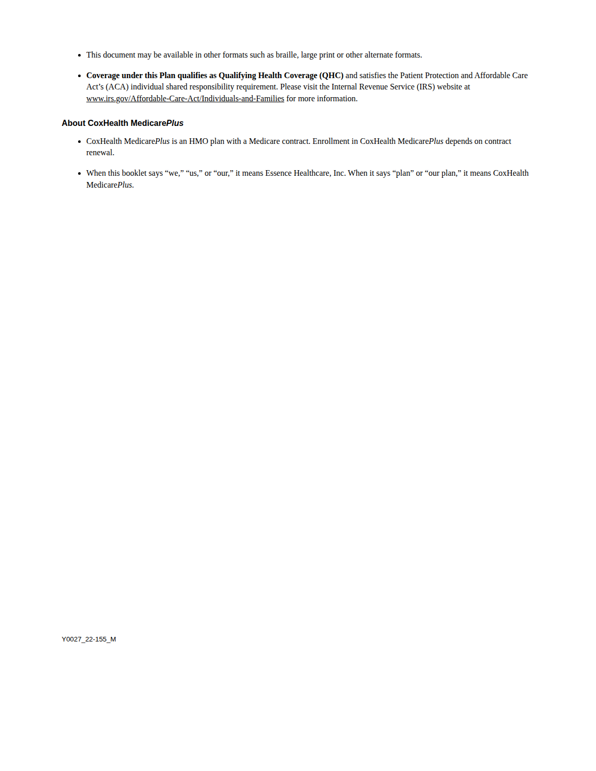This document may be available in other formats such as braille, large print or other alternate formats.
Coverage under this Plan qualifies as Qualifying Health Coverage (QHC) and satisfies the Patient Protection and Affordable Care Act’s (ACA) individual shared responsibility requirement. Please visit the Internal Revenue Service (IRS) website at www.irs.gov/Affordable-Care-Act/Individuals-and-Families for more information.
About CoxHealth MedicarePlus
CoxHealth MedicarePlus is an HMO plan with a Medicare contract. Enrollment in CoxHealth MedicarePlus depends on contract renewal.
When this booklet says “we,” “us,” or “our,” it means Essence Healthcare, Inc. When it says “plan” or “our plan,” it means CoxHealth MedicarePlus.
Y0027_22-155_M